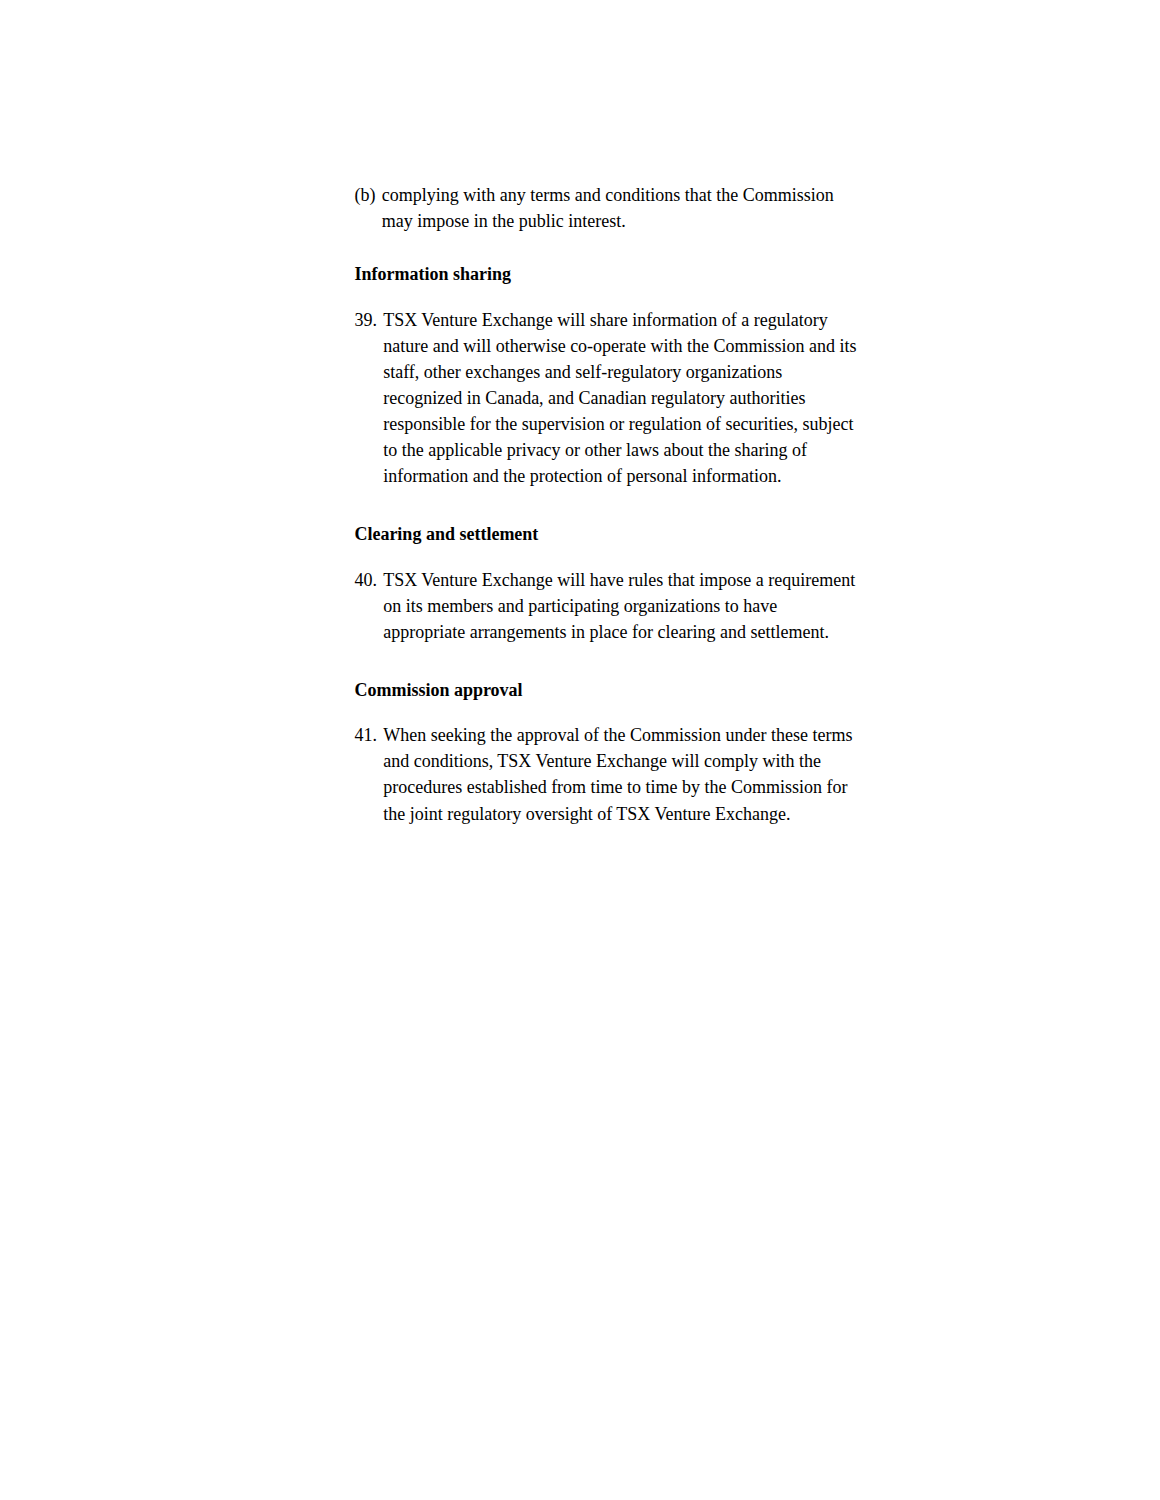(b) complying with any terms and conditions that the Commission may impose in the public interest.
Information sharing
39. TSX Venture Exchange will share information of a regulatory nature and will otherwise co-operate with the Commission and its staff, other exchanges and self-regulatory organizations recognized in Canada, and Canadian regulatory authorities responsible for the supervision or regulation of securities, subject to the applicable privacy or other laws about the sharing of information and the protection of personal information.
Clearing and settlement
40. TSX Venture Exchange will have rules that impose a requirement on its members and participating organizations to have appropriate arrangements in place for clearing and settlement.
Commission approval
41. When seeking the approval of the Commission under these terms and conditions, TSX Venture Exchange will comply with the procedures established from time to time by the Commission for the joint regulatory oversight of TSX Venture Exchange.